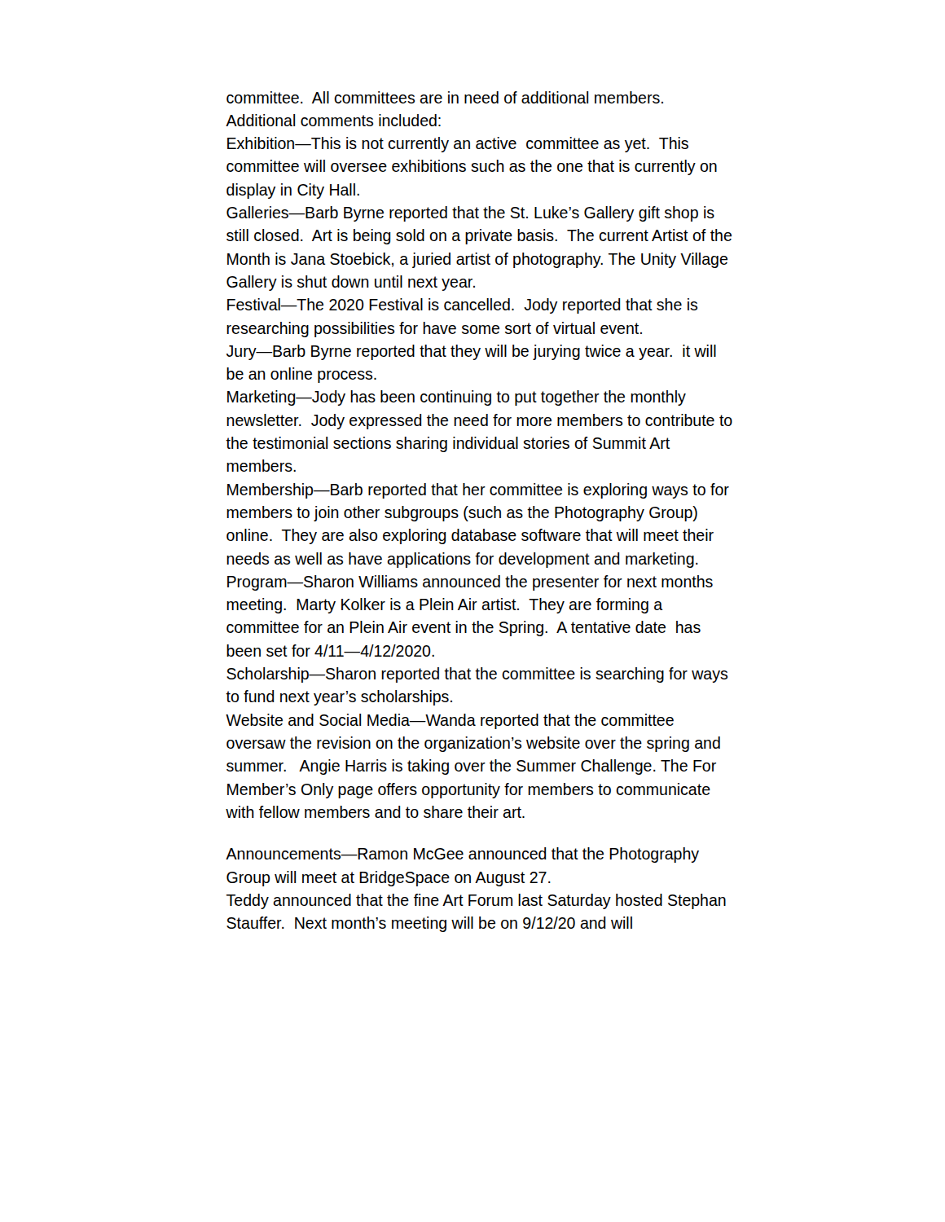committee. All committees are in need of additional members. Additional comments included:
Exhibition—This is not currently an active committee as yet. This committee will oversee exhibitions such as the one that is currently on display in City Hall.
Galleries—Barb Byrne reported that the St. Luke’s Gallery gift shop is still closed. Art is being sold on a private basis. The current Artist of the Month is Jana Stoebick, a juried artist of photography. The Unity Village Gallery is shut down until next year.
Festival—The 2020 Festival is cancelled. Jody reported that she is researching possibilities for have some sort of virtual event.
Jury—Barb Byrne reported that they will be jurying twice a year. it will be an online process.
Marketing—Jody has been continuing to put together the monthly newsletter. Jody expressed the need for more members to contribute to the testimonial sections sharing individual stories of Summit Art members.
Membership—Barb reported that her committee is exploring ways to for members to join other subgroups (such as the Photography Group) online. They are also exploring database software that will meet their needs as well as have applications for development and marketing.
Program—Sharon Williams announced the presenter for next months meeting. Marty Kolker is a Plein Air artist. They are forming a committee for an Plein Air event in the Spring. A tentative date has been set for 4/11—4/12/2020.
Scholarship—Sharon reported that the committee is searching for ways to fund next year’s scholarships.
Website and Social Media—Wanda reported that the committee oversaw the revision on the organization’s website over the spring and summer. Angie Harris is taking over the Summer Challenge. The For Member’s Only page offers opportunity for members to communicate with fellow members and to share their art.
Announcements—Ramon McGee announced that the Photography Group will meet at BridgeSpace on August 27.
Teddy announced that the fine Art Forum last Saturday hosted Stephan Stauffer. Next month’s meeting will be on 9/12/20 and will